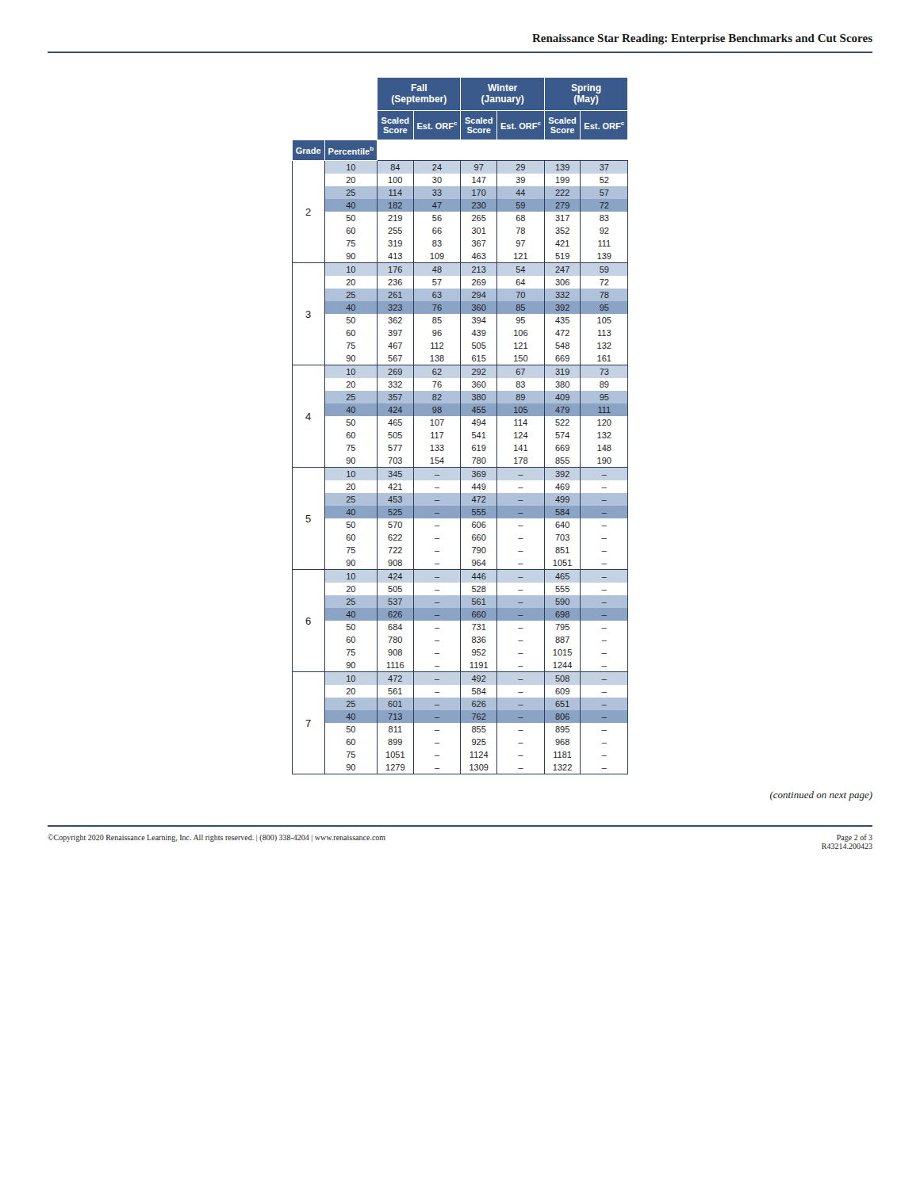Renaissance Star Reading: Enterprise Benchmarks and Cut Scores
| | | Fall (September) | Winter (January) | Spring (May) |
| --- | --- | --- | --- | --- |
| Scaled Score | Est. ORF c | Scaled Score | Est. ORF c | Scaled Score | Est. ORF c |
| Grade | Percentile b | | | | | | |
| 2 | 10 | 84 | 24 | 97 | 29 | 139 | 37 |
| 20 | 100 | 30 | 147 | 39 | 199 | 52 |
| 25 | 114 | 33 | 170 | 44 | 222 | 57 |
| 40 | 182 | 47 | 230 | 59 | 279 | 72 |
| 50 | 219 | 56 | 265 | 68 | 317 | 83 |
| 60 | 255 | 66 | 301 | 78 | 352 | 92 |
| 75 | 319 | 83 | 367 | 97 | 421 | 111 |
| 90 | 413 | 109 | 463 | 121 | 519 | 139 |
| 3 | 10 | 176 | 48 | 213 | 54 | 247 | 59 |
| 20 | 236 | 57 | 269 | 64 | 306 | 72 |
| 25 | 261 | 63 | 294 | 70 | 332 | 78 |
| 40 | 323 | 76 | 360 | 85 | 392 | 95 |
| 50 | 362 | 85 | 394 | 95 | 435 | 105 |
| 60 | 397 | 96 | 439 | 106 | 472 | 113 |
| 75 | 467 | 112 | 505 | 121 | 548 | 132 |
| 90 | 567 | 138 | 615 | 150 | 669 | 161 |
| 4 | 10 | 269 | 62 | 292 | 67 | 319 | 73 |
| 20 | 332 | 76 | 360 | 83 | 380 | 89 |
| 25 | 357 | 82 | 380 | 89 | 409 | 95 |
| 40 | 424 | 98 | 455 | 105 | 479 | 111 |
| 50 | 465 | 107 | 494 | 114 | 522 | 120 |
| 60 | 505 | 117 | 541 | 124 | 574 | 132 |
| 75 | 577 | 133 | 619 | 141 | 669 | 148 |
| 90 | 703 | 154 | 780 | 178 | 855 | 190 |
| 5 | 10 | 345 | – | 369 | – | 392 | – |
| 20 | 421 | – | 449 | – | 469 | – |
| 25 | 453 | – | 472 | – | 499 | – |
| 40 | 525 | – | 555 | – | 584 | – |
| 50 | 570 | – | 606 | – | 640 | – |
| 60 | 622 | – | 660 | – | 703 | – |
| 75 | 722 | – | 790 | – | 851 | – |
| 90 | 908 | – | 964 | – | 1051 | – |
| 6 | 10 | 424 | – | 446 | – | 465 | – |
| 20 | 505 | – | 528 | – | 555 | – |
| 25 | 537 | – | 561 | – | 590 | – |
| 40 | 626 | – | 660 | – | 698 | – |
| 50 | 684 | – | 731 | – | 795 | – |
| 60 | 780 | – | 836 | – | 887 | – |
| 75 | 908 | – | 952 | – | 1015 | – |
| 90 | 1116 | – | 1191 | – | 1244 | – |
| 7 | 10 | 472 | – | 492 | – | 508 | – |
| 20 | 561 | – | 584 | – | 609 | – |
| 25 | 601 | – | 626 | – | 651 | – |
| 40 | 713 | – | 762 | – | 806 | – |
| 50 | 811 | – | 855 | – | 895 | – |
| 60 | 899 | – | 925 | – | 968 | – |
| 75 | 1051 | – | 1124 | – | 1181 | – |
| 90 | 1279 | – | 1309 | – | 1322 | – |
(continued on next page)
©Copyright 2020 Renaissance Learning, Inc. All rights reserved. | (800) 338-4204 | www.renaissance.com
Page 2 of 3
R43214.200423